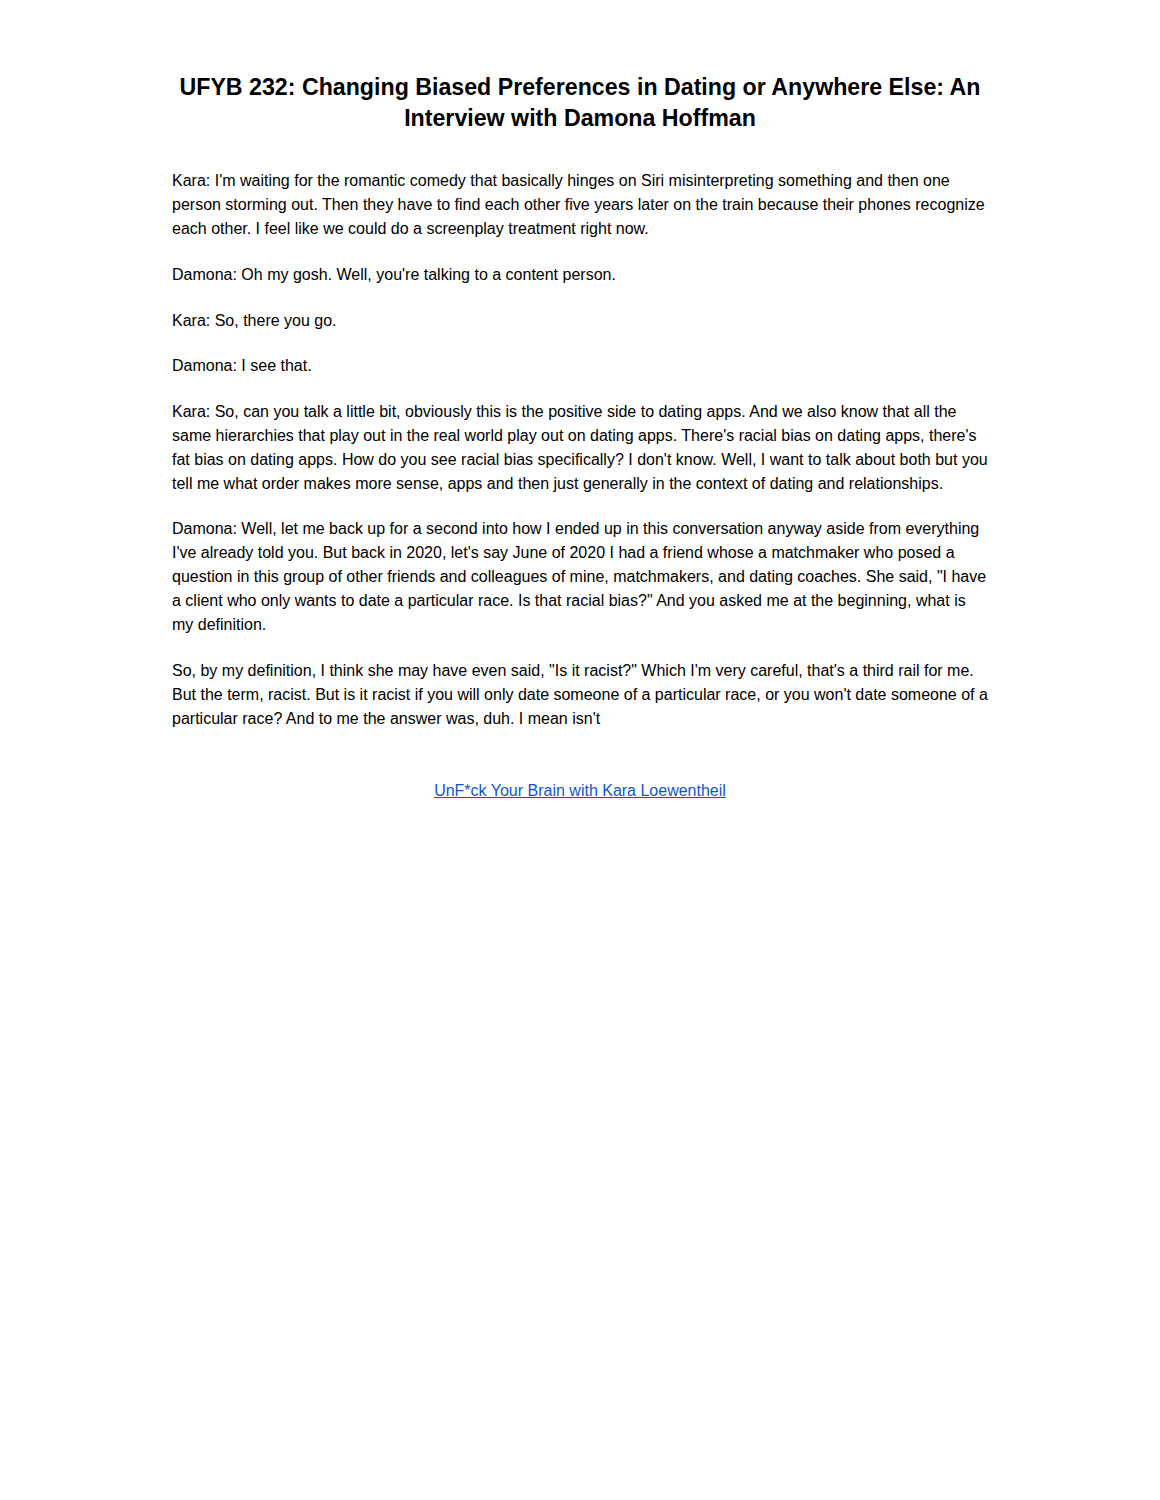UFYB 232: Changing Biased Preferences in Dating or Anywhere Else: An Interview with Damona Hoffman
Kara: I'm waiting for the romantic comedy that basically hinges on Siri misinterpreting something and then one person storming out. Then they have to find each other five years later on the train because their phones recognize each other. I feel like we could do a screenplay treatment right now.
Damona: Oh my gosh. Well, you're talking to a content person.
Kara: So, there you go.
Damona: I see that.
Kara: So, can you talk a little bit, obviously this is the positive side to dating apps. And we also know that all the same hierarchies that play out in the real world play out on dating apps. There's racial bias on dating apps, there's fat bias on dating apps. How do you see racial bias specifically? I don't know. Well, I want to talk about both but you tell me what order makes more sense, apps and then just generally in the context of dating and relationships.
Damona: Well, let me back up for a second into how I ended up in this conversation anyway aside from everything I've already told you. But back in 2020, let's say June of 2020 I had a friend whose a matchmaker who posed a question in this group of other friends and colleagues of mine, matchmakers, and dating coaches. She said, "I have a client who only wants to date a particular race. Is that racial bias?" And you asked me at the beginning, what is my definition.
So, by my definition, I think she may have even said, "Is it racist?" Which I'm very careful, that's a third rail for me. But the term, racist. But is it racist if you will only date someone of a particular race, or you won't date someone of a particular race? And to me the answer was, duh. I mean isn't
UnF*ck Your Brain with Kara Loewentheil